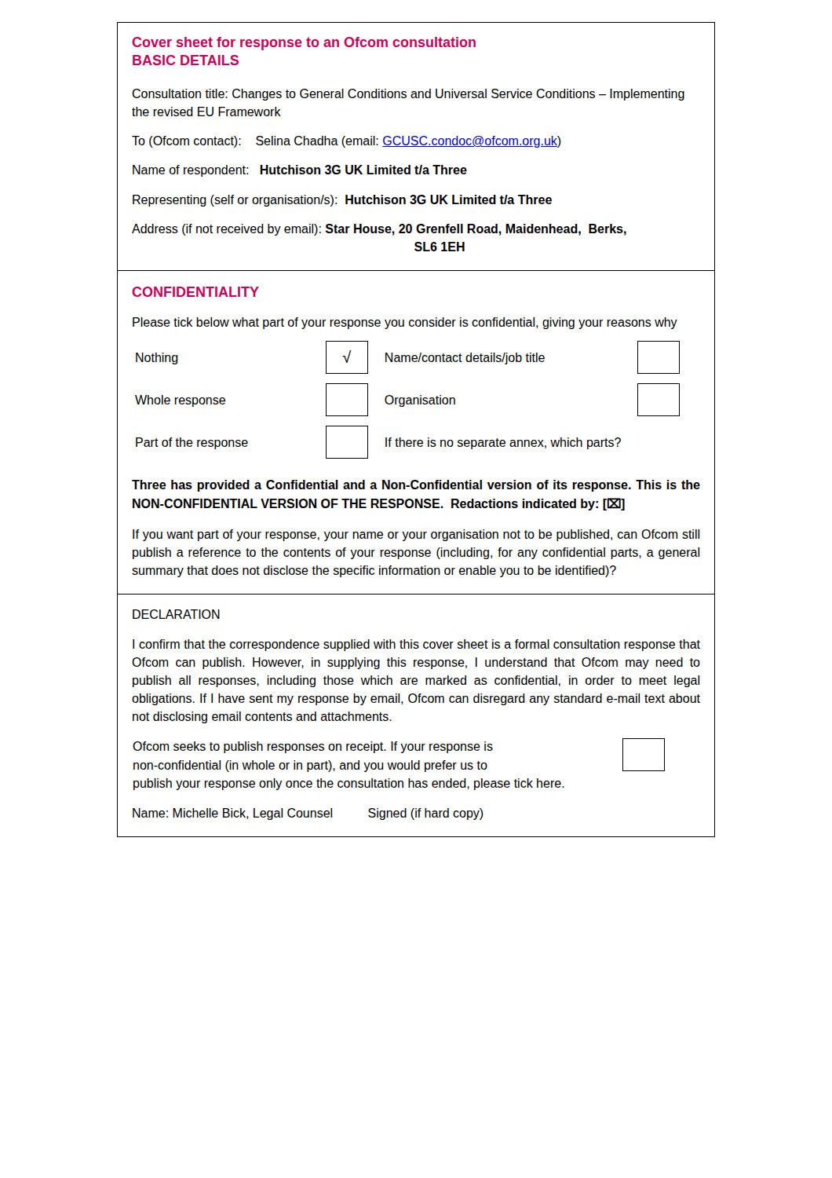Cover sheet for response to an Ofcom consultation
BASIC DETAILS
Consultation title: Changes to General Conditions and Universal Service Conditions – Implementing the revised EU Framework
To (Ofcom contact): Selina Chadha (email: GCUSC.condoc@ofcom.org.uk)
Name of respondent: Hutchison 3G UK Limited t/a Three
Representing (self or organisation/s): Hutchison 3G UK Limited t/a Three
Address (if not received by email): Star House, 20 Grenfell Road, Maidenhead, Berks, SL6 1EH
CONFIDENTIALITY
Please tick below what part of your response you consider is confidential, giving your reasons why
| Nothing | √ | Name/contact details/job title | |
| Whole response | | Organisation | |
| Part of the response | | If there is no separate annex, which parts? |
Three has provided a Confidential and a Non-Confidential version of its response. This is the NON-CONFIDENTIAL VERSION OF THE RESPONSE. Redactions indicated by: [⌧]
If you want part of your response, your name or your organisation not to be published, can Ofcom still publish a reference to the contents of your response (including, for any confidential parts, a general summary that does not disclose the specific information or enable you to be identified)?
DECLARATION
I confirm that the correspondence supplied with this cover sheet is a formal consultation response that Ofcom can publish. However, in supplying this response, I understand that Ofcom may need to publish all responses, including those which are marked as confidential, in order to meet legal obligations. If I have sent my response by email, Ofcom can disregard any standard e-mail text about not disclosing email contents and attachments.
| Ofcom seeks to publish responses on receipt. If your response is non-confidential (in whole or in part), and you would prefer us to publish your response only once the consultation has ended, please tick here. | |
Name: Michelle Bick, Legal Counsel Signed (if hard copy)